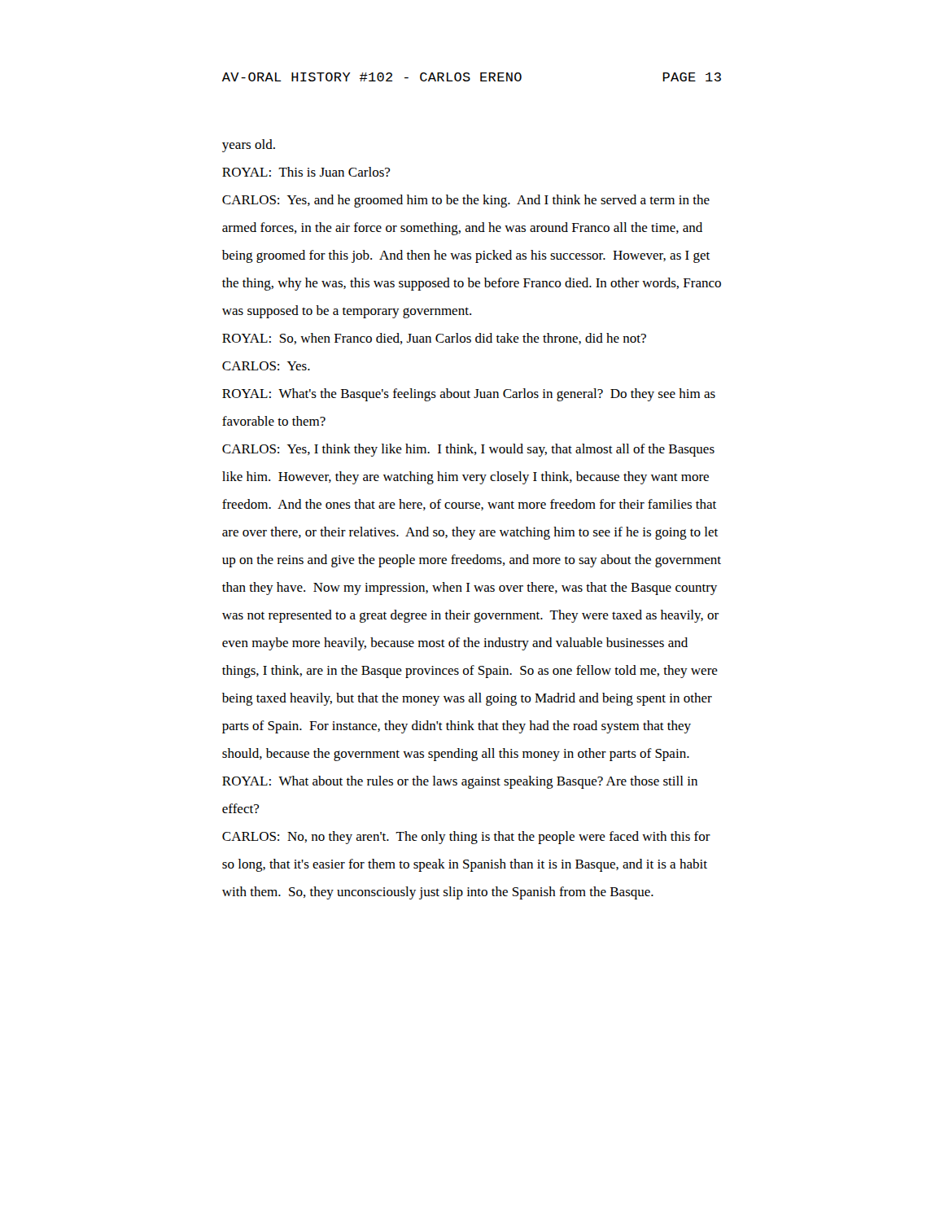AV-ORAL HISTORY #102 - CARLOS ERENO PAGE 13
years old.
ROYAL: This is Juan Carlos?
CARLOS: Yes, and he groomed him to be the king. And I think he served a term in the armed forces, in the air force or something, and he was around Franco all the time, and being groomed for this job. And then he was picked as his successor. However, as I get the thing, why he was, this was supposed to be before Franco died. In other words, Franco was supposed to be a temporary government.
ROYAL: So, when Franco died, Juan Carlos did take the throne, did he not?
CARLOS: Yes.
ROYAL: What's the Basque's feelings about Juan Carlos in general? Do they see him as favorable to them?
CARLOS: Yes, I think they like him. I think, I would say, that almost all of the Basques like him. However, they are watching him very closely I think, because they want more freedom. And the ones that are here, of course, want more freedom for their families that are over there, or their relatives. And so, they are watching him to see if he is going to let up on the reins and give the people more freedoms, and more to say about the government than they have. Now my impression, when I was over there, was that the Basque country was not represented to a great degree in their government. They were taxed as heavily, or even maybe more heavily, because most of the industry and valuable businesses and things, I think, are in the Basque provinces of Spain. So as one fellow told me, they were being taxed heavily, but that the money was all going to Madrid and being spent in other parts of Spain. For instance, they didn't think that they had the road system that they should, because the government was spending all this money in other parts of Spain.
ROYAL: What about the rules or the laws against speaking Basque? Are those still in effect?
CARLOS: No, no they aren't. The only thing is that the people were faced with this for so long, that it's easier for them to speak in Spanish than it is in Basque, and it is a habit with them. So, they unconsciously just slip into the Spanish from the Basque.